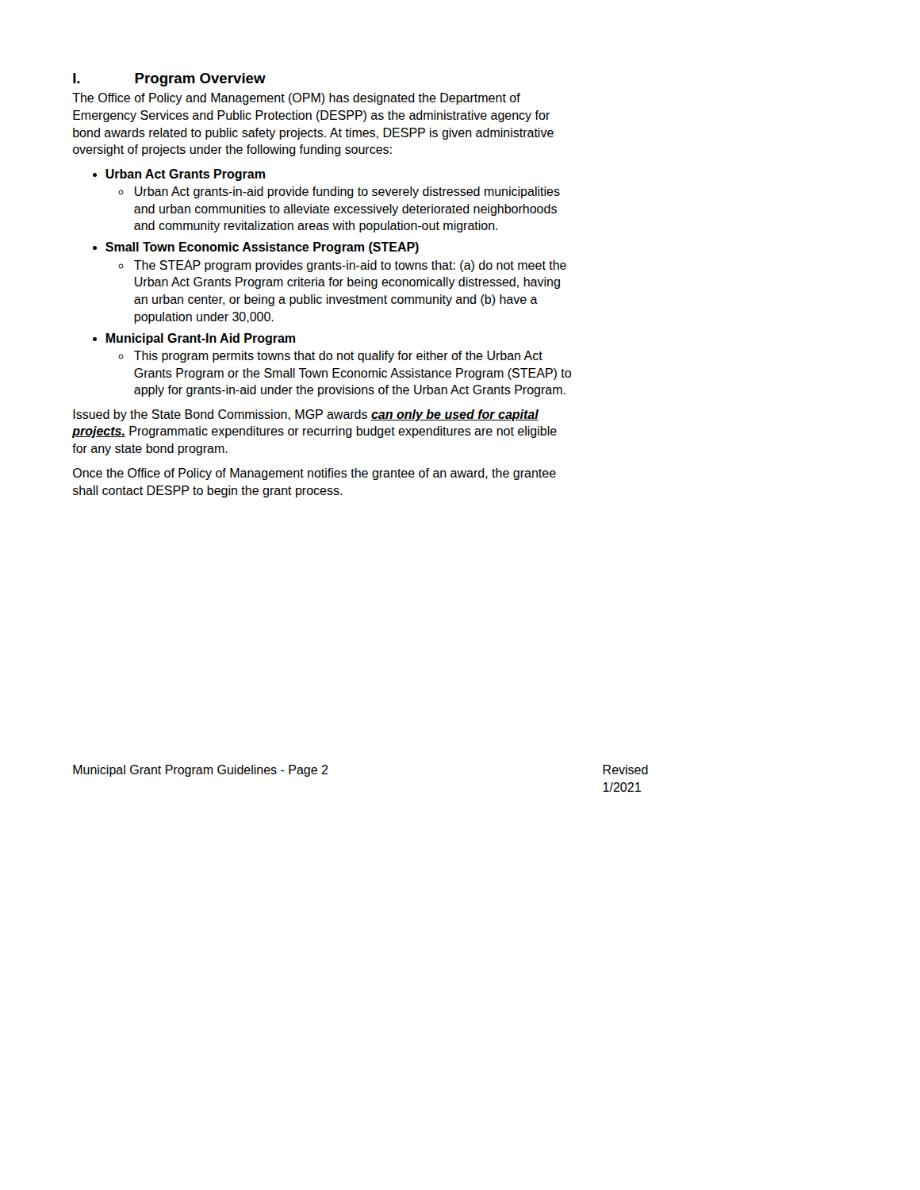I. Program Overview
The Office of Policy and Management (OPM) has designated the Department of Emergency Services and Public Protection (DESPP) as the administrative agency for bond awards related to public safety projects. At times, DESPP is given administrative oversight of projects under the following funding sources:
Urban Act Grants Program
Urban Act grants-in-aid provide funding to severely distressed municipalities and urban communities to alleviate excessively deteriorated neighborhoods and community revitalization areas with population-out migration.
Small Town Economic Assistance Program (STEAP)
The STEAP program provides grants-in-aid to towns that: (a) do not meet the Urban Act Grants Program criteria for being economically distressed, having an urban center, or being a public investment community and (b) have a population under 30,000.
Municipal Grant-In Aid Program
This program permits towns that do not qualify for either of the Urban Act Grants Program or the Small Town Economic Assistance Program (STEAP) to apply for grants-in-aid under the provisions of the Urban Act Grants Program.
Issued by the State Bond Commission, MGP awards can only be used for capital projects. Programmatic expenditures or recurring budget expenditures are not eligible for any state bond program.
Once the Office of Policy of Management notifies the grantee of an award, the grantee shall contact DESPP to begin the grant process.
Municipal Grant Program Guidelines - Page 2 Revised 1/2021